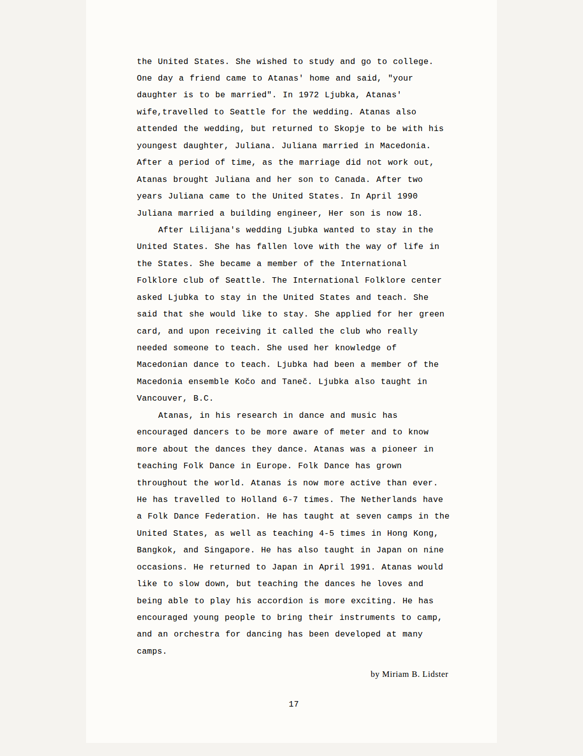the United States. She wished to study and go to college. One day a friend came to Atanas' home and said, "your daughter is to be married". In 1972 Ljubka, Atanas' wife,travelled to Seattle for the wedding. Atanas also attended the wedding, but returned to Skopje to be with his youngest daughter, Juliana. Juliana married in Macedonia. After a period of time, as the marriage did not work out, Atanas brought Juliana and her son to Canada. After two years Juliana came to the United States. In April 1990 Juliana married a building engineer, Her son is now 18.
After Lilijana's wedding Ljubka wanted to stay in the United States. She has fallen love with the way of life in the States. She became a member of the International Folklore club of Seattle. The International Folklore center asked Ljubka to stay in the United States and teach. She said that she would like to stay. She applied for her green card, and upon receiving it called the club who really needed someone to teach. She used her knowledge of Macedonian dance to teach. Ljubka had been a member of the Macedonia ensemble Kočo and Taneč. Ljubka also taught in Vancouver, B.C.
Atanas, in his research in dance and music has encouraged dancers to be more aware of meter and to know more about the dances they dance. Atanas was a pioneer in teaching Folk Dance in Europe. Folk Dance has grown throughout the world. Atanas is now more active than ever. He has travelled to Holland 6-7 times. The Netherlands have a Folk Dance Federation. He has taught at seven camps in the United States, as well as teaching 4-5 times in Hong Kong, Bangkok, and Singapore. He has also taught in Japan on nine occasions. He returned to Japan in April 1991. Atanas would like to slow down, but teaching the dances he loves and being able to play his accordion is more exciting. He has encouraged young people to bring their instruments to camp, and an orchestra for dancing has been developed at many camps.
by Miriam B. Lidster
17